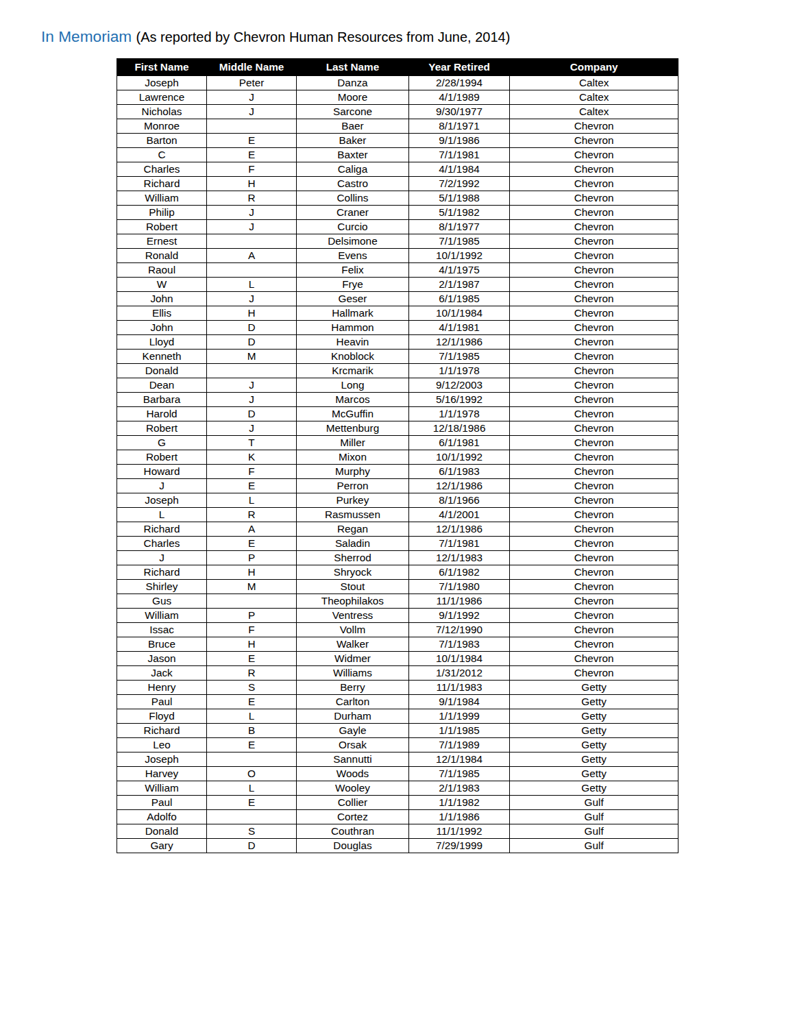In Memoriam (As reported by Chevron Human Resources from June, 2014)
| First Name | Middle Name | Last Name | Year Retired | Company |
| --- | --- | --- | --- | --- |
| Joseph | Peter | Danza | 2/28/1994 | Caltex |
| Lawrence | J | Moore | 4/1/1989 | Caltex |
| Nicholas | J | Sarcone | 9/30/1977 | Caltex |
| Monroe | | Baer | 8/1/1971 | Chevron |
| Barton | E | Baker | 9/1/1986 | Chevron |
| C | E | Baxter | 7/1/1981 | Chevron |
| Charles | F | Caliga | 4/1/1984 | Chevron |
| Richard | H | Castro | 7/2/1992 | Chevron |
| William | R | Collins | 5/1/1988 | Chevron |
| Philip | J | Craner | 5/1/1982 | Chevron |
| Robert | J | Curcio | 8/1/1977 | Chevron |
| Ernest | | Delsimone | 7/1/1985 | Chevron |
| Ronald | A | Evens | 10/1/1992 | Chevron |
| Raoul | | Felix | 4/1/1975 | Chevron |
| W | L | Frye | 2/1/1987 | Chevron |
| John | J | Geser | 6/1/1985 | Chevron |
| Ellis | H | Hallmark | 10/1/1984 | Chevron |
| John | D | Hammon | 4/1/1981 | Chevron |
| Lloyd | D | Heavin | 12/1/1986 | Chevron |
| Kenneth | M | Knoblock | 7/1/1985 | Chevron |
| Donald | | Krcmarik | 1/1/1978 | Chevron |
| Dean | J | Long | 9/12/2003 | Chevron |
| Barbara | J | Marcos | 5/16/1992 | Chevron |
| Harold | D | McGuffin | 1/1/1978 | Chevron |
| Robert | J | Mettenburg | 12/18/1986 | Chevron |
| G | T | Miller | 6/1/1981 | Chevron |
| Robert | K | Mixon | 10/1/1992 | Chevron |
| Howard | F | Murphy | 6/1/1983 | Chevron |
| J | E | Perron | 12/1/1986 | Chevron |
| Joseph | L | Purkey | 8/1/1966 | Chevron |
| L | R | Rasmussen | 4/1/2001 | Chevron |
| Richard | A | Regan | 12/1/1986 | Chevron |
| Charles | E | Saladin | 7/1/1981 | Chevron |
| J | P | Sherrod | 12/1/1983 | Chevron |
| Richard | H | Shryock | 6/1/1982 | Chevron |
| Shirley | M | Stout | 7/1/1980 | Chevron |
| Gus | | Theophilakos | 11/1/1986 | Chevron |
| William | P | Ventress | 9/1/1992 | Chevron |
| Issac | F | Vollm | 7/12/1990 | Chevron |
| Bruce | H | Walker | 7/1/1983 | Chevron |
| Jason | E | Widmer | 10/1/1984 | Chevron |
| Jack | R | Williams | 1/31/2012 | Chevron |
| Henry | S | Berry | 11/1/1983 | Getty |
| Paul | E | Carlton | 9/1/1984 | Getty |
| Floyd | L | Durham | 1/1/1999 | Getty |
| Richard | B | Gayle | 1/1/1985 | Getty |
| Leo | E | Orsak | 7/1/1989 | Getty |
| Joseph | | Sannutti | 12/1/1984 | Getty |
| Harvey | O | Woods | 7/1/1985 | Getty |
| William | L | Wooley | 2/1/1983 | Getty |
| Paul | E | Collier | 1/1/1982 | Gulf |
| Adolfo | | Cortez | 1/1/1986 | Gulf |
| Donald | S | Couthran | 11/1/1992 | Gulf |
| Gary | D | Douglas | 7/29/1999 | Gulf |